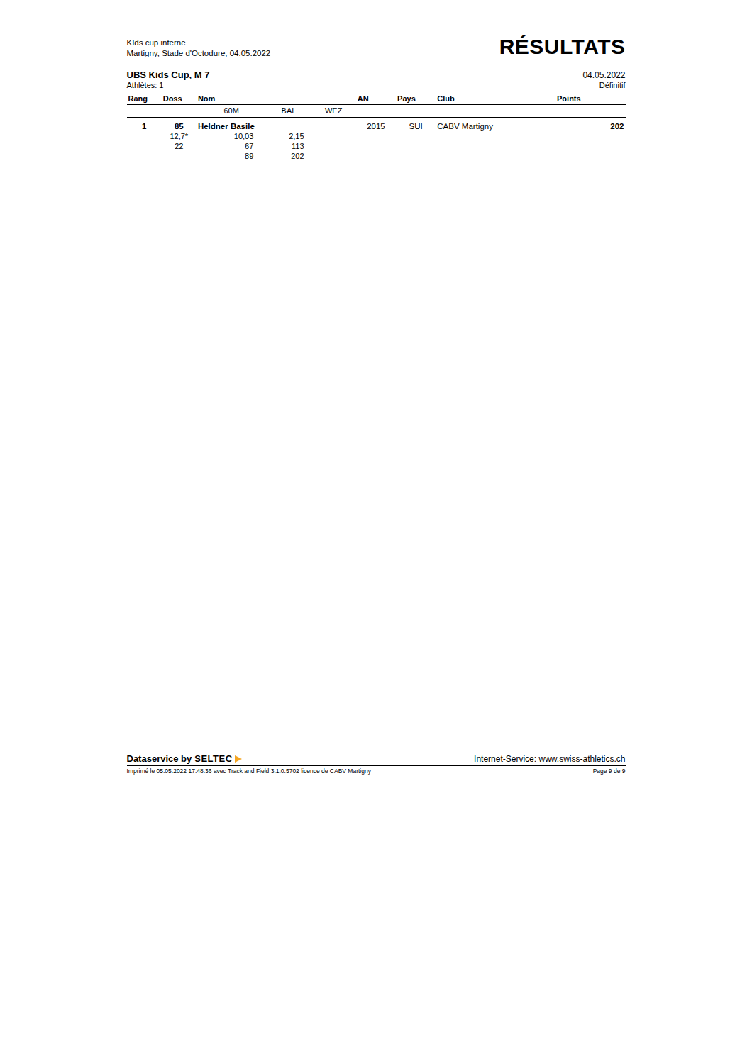KIds cup interne
Martigny, Stade d'Octodure, 04.05.2022
RÉSULTATS
UBS Kids Cup, M 7
04.05.2022
Athlètes: 1
Définitif
| Rang | Doss | Nom | | | AN | Pays | Club | Points |
| --- | --- | --- | --- | --- | --- | --- | --- | --- |
| | | 60M | BAL | WEZ | | | | |
| 1 | 85 | Heldner Basile | | | 2015 | SUI | CABV Martigny | 202 |
| | 12,7* | 10,03 | 2,15 | | | | | |
| | 22 | 67 | 113 | | | | | |
| | | 89 | 202 | | | | | |
Dataservice by SELTEC
Internet-Service: www.swiss-athletics.ch
Imprimé le 05.05.2022 17:48:36 avec Track and Field 3.1.0.5702 licence de CABV Martigny
Page 9 de 9